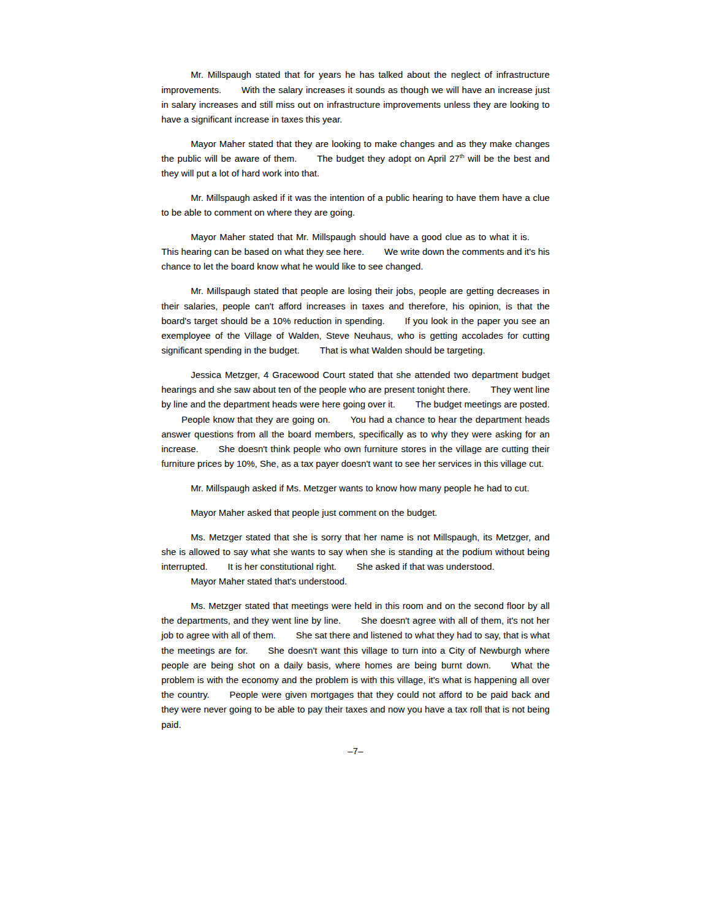Mr. Millspaugh stated that for years he has talked about the neglect of infrastructure improvements. With the salary increases it sounds as though we will have an increase just in salary increases and still miss out on infrastructure improvements unless they are looking to have a significant increase in taxes this year.
Mayor Maher stated that they are looking to make changes and as they make changes the public will be aware of them. The budget they adopt on April 27th will be the best and they will put a lot of hard work into that.
Mr. Millspaugh asked if it was the intention of a public hearing to have them have a clue to be able to comment on where they are going.
Mayor Maher stated that Mr. Millspaugh should have a good clue as to what it is. This hearing can be based on what they see here. We write down the comments and it's his chance to let the board know what he would like to see changed.
Mr. Millspaugh stated that people are losing their jobs, people are getting decreases in their salaries, people can't afford increases in taxes and therefore, his opinion, is that the board's target should be a 10% reduction in spending. If you look in the paper you see an exemployee of the Village of Walden, Steve Neuhaus, who is getting accolades for cutting significant spending in the budget. That is what Walden should be targeting.
Jessica Metzger, 4 Gracewood Court stated that she attended two department budget hearings and she saw about ten of the people who are present tonight there. They went line by line and the department heads were here going over it. The budget meetings are posted. People know that they are going on. You had a chance to hear the department heads answer questions from all the board members, specifically as to why they were asking for an increase. She doesn't think people who own furniture stores in the village are cutting their furniture prices by 10%, She, as a tax payer doesn't want to see her services in this village cut.
Mr. Millspaugh asked if Ms. Metzger wants to know how many people he had to cut.
Mayor Maher asked that people just comment on the budget.
Ms. Metzger stated that she is sorry that her name is not Millspaugh, its Metzger, and she is allowed to say what she wants to say when she is standing at the podium without being interrupted. It is her constitutional right. She asked if that was understood.
Mayor Maher stated that's understood.
Ms. Metzger stated that meetings were held in this room and on the second floor by all the departments, and they went line by line. She doesn't agree with all of them, it's not her job to agree with all of them. She sat there and listened to what they had to say, that is what the meetings are for. She doesn't want this village to turn into a City of Newburgh where people are being shot on a daily basis, where homes are being burnt down. What the problem is with the economy and the problem is with this village, it's what is happening all over the country. People were given mortgages that they could not afford to be paid back and they were never going to be able to pay their taxes and now you have a tax roll that is not being paid.
–7–